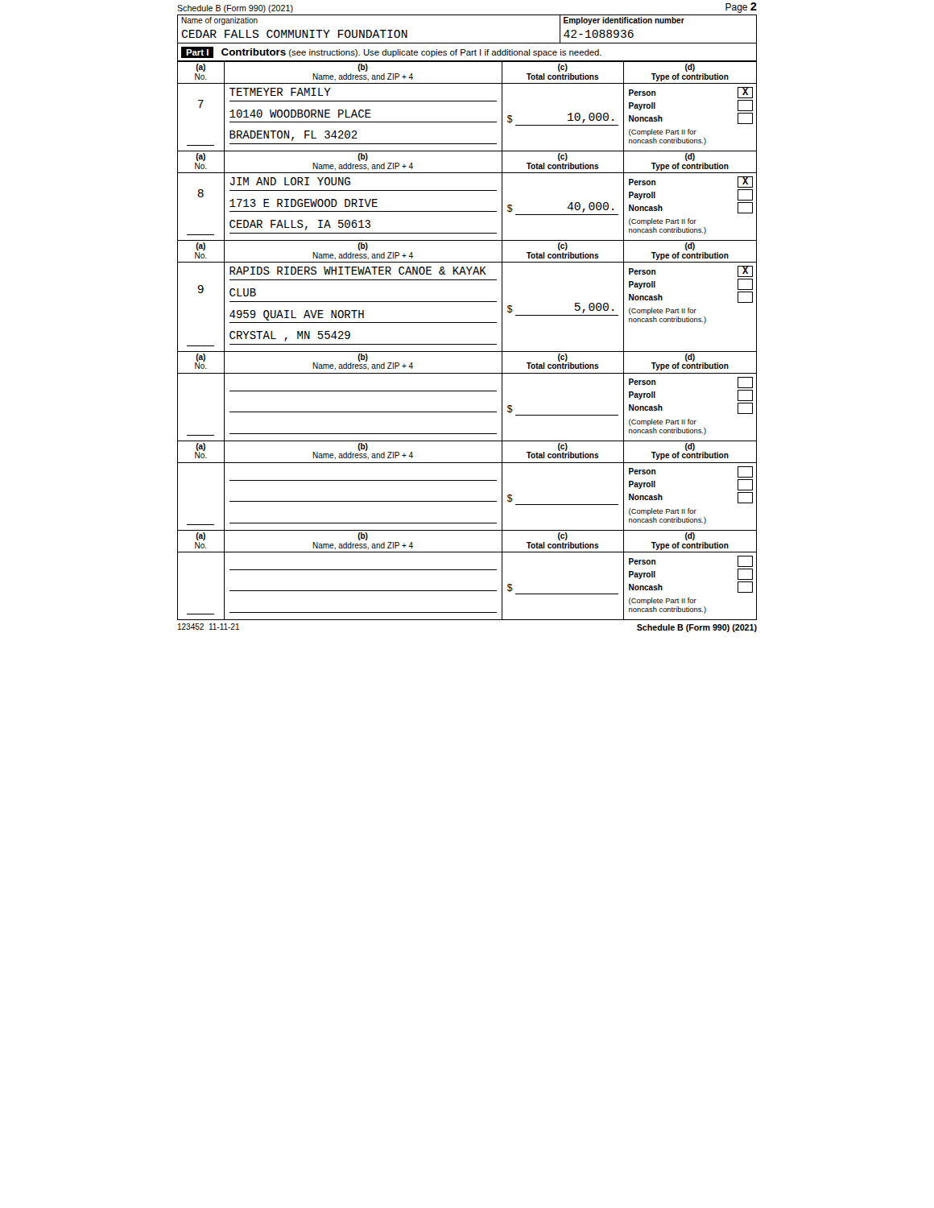Schedule B (Form 990) (2021)
Page 2
| Name of organization CEDAR FALLS COMMUNITY FOUNDATION | Employer identification number 42-1088936 |
Part I Contributors (see instructions). Use duplicate copies of Part I if additional space is needed.
| (a) No. | (b) Name, address, and ZIP + 4 | (c) Total contributions | (d) Type of contribution |
| --- | --- | --- | --- |
| 7 | TETMEYER FAMILY 10140 WOODBORNE PLACE BRADENTON, FL 34202 | $ 10,000. | / Person / X / / Payroll / / / Noncash / / (Complete Part II for noncash contributions.) |
| (a) No. | (b) Name, address, and ZIP + 4 | (c) Total contributions | (d) Type of contribution |
| 8 | JIM AND LORI YOUNG 1713 E RIDGEWOOD DRIVE CEDAR FALLS, IA 50613 | $ 40,000. | / Person / X / / Payroll / / / Noncash / / (Complete Part II for noncash contributions.) |
| (a) No. | (b) Name, address, and ZIP + 4 | (c) Total contributions | (d) Type of contribution |
| 9 | RAPIDS RIDERS WHITEWATER CANOE & KAYAK CLUB 4959 QUAIL AVE NORTH CRYSTAL , MN 55429 | $ 5,000. | / Person / X / / Payroll / / / Noncash / / (Complete Part II for noncash contributions.) |
| (a) No. | (b) Name, address, and ZIP + 4 | (c) Total contributions | (d) Type of contribution |
| | | $ | / Person / / / Payroll / / / Noncash / / (Complete Part II for noncash contributions.) |
| (a) No. | (b) Name, address, and ZIP + 4 | (c) Total contributions | (d) Type of contribution |
| | | $ | / Person / / / Payroll / / / Noncash / / (Complete Part II for noncash contributions.) |
| (a) No. | (b) Name, address, and ZIP + 4 | (c) Total contributions | (d) Type of contribution |
| | | $ | / Person / / / Payroll / / / Noncash / / (Complete Part II for noncash contributions.) |
123452 11-11-21
Schedule B (Form 990) (2021)